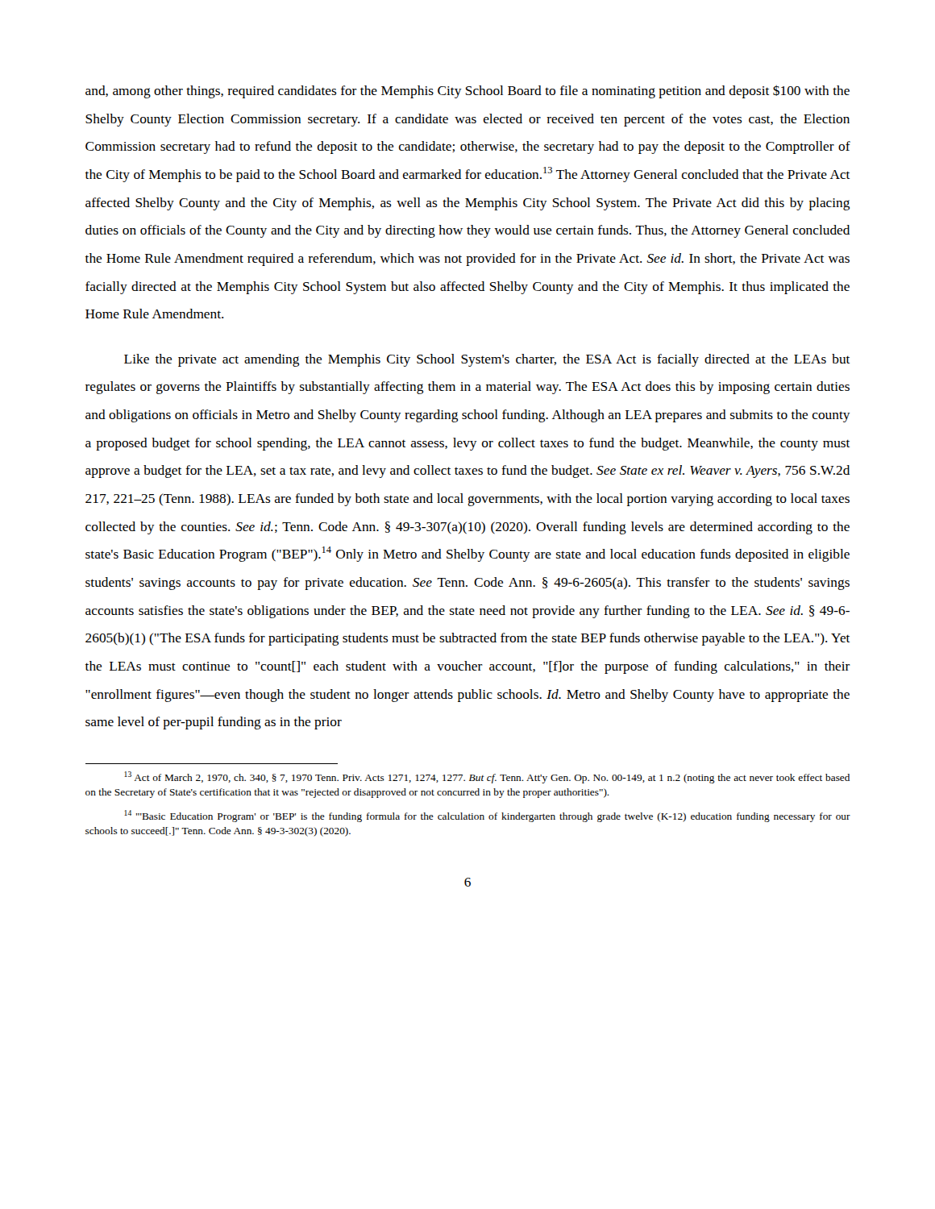and, among other things, required candidates for the Memphis City School Board to file a nominating petition and deposit $100 with the Shelby County Election Commission secretary. If a candidate was elected or received ten percent of the votes cast, the Election Commission secretary had to refund the deposit to the candidate; otherwise, the secretary had to pay the deposit to the Comptroller of the City of Memphis to be paid to the School Board and earmarked for education.13 The Attorney General concluded that the Private Act affected Shelby County and the City of Memphis, as well as the Memphis City School System. The Private Act did this by placing duties on officials of the County and the City and by directing how they would use certain funds. Thus, the Attorney General concluded the Home Rule Amendment required a referendum, which was not provided for in the Private Act. See id. In short, the Private Act was facially directed at the Memphis City School System but also affected Shelby County and the City of Memphis. It thus implicated the Home Rule Amendment.
Like the private act amending the Memphis City School System's charter, the ESA Act is facially directed at the LEAs but regulates or governs the Plaintiffs by substantially affecting them in a material way. The ESA Act does this by imposing certain duties and obligations on officials in Metro and Shelby County regarding school funding. Although an LEA prepares and submits to the county a proposed budget for school spending, the LEA cannot assess, levy or collect taxes to fund the budget. Meanwhile, the county must approve a budget for the LEA, set a tax rate, and levy and collect taxes to fund the budget. See State ex rel. Weaver v. Ayers, 756 S.W.2d 217, 221–25 (Tenn. 1988). LEAs are funded by both state and local governments, with the local portion varying according to local taxes collected by the counties. See id.; Tenn. Code Ann. § 49-3-307(a)(10) (2020). Overall funding levels are determined according to the state's Basic Education Program ("BEP").14 Only in Metro and Shelby County are state and local education funds deposited in eligible students' savings accounts to pay for private education. See Tenn. Code Ann. § 49-6-2605(a). This transfer to the students' savings accounts satisfies the state's obligations under the BEP, and the state need not provide any further funding to the LEA. See id. § 49-6-2605(b)(1) ("The ESA funds for participating students must be subtracted from the state BEP funds otherwise payable to the LEA."). Yet the LEAs must continue to "count[]" each student with a voucher account, "[f]or the purpose of funding calculations," in their "enrollment figures"—even though the student no longer attends public schools. Id. Metro and Shelby County have to appropriate the same level of per-pupil funding as in the prior
13 Act of March 2, 1970, ch. 340, § 7, 1970 Tenn. Priv. Acts 1271, 1274, 1277. But cf. Tenn. Att'y Gen. Op. No. 00-149, at 1 n.2 (noting the act never took effect based on the Secretary of State's certification that it was "rejected or disapproved or not concurred in by the proper authorities").
14 "'Basic Education Program' or 'BEP' is the funding formula for the calculation of kindergarten through grade twelve (K-12) education funding necessary for our schools to succeed[.]" Tenn. Code Ann. § 49-3-302(3) (2020).
6